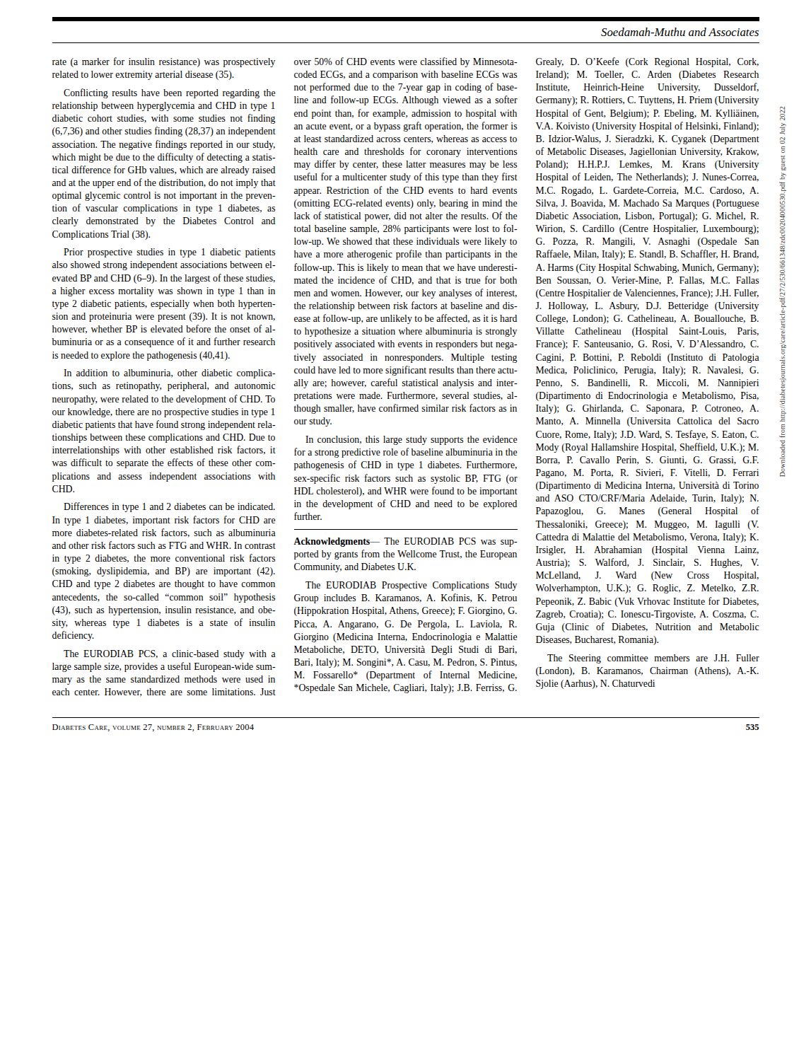Soedamah-Muthu and Associates
Downloaded from http://diabetesjournals.org/care/article-pdf/27/2/530/661348/zdc00204000530.pdf by guest on 02 July 2022
rate (a marker for insulin resistance) was prospectively related to lower extremity arterial disease (35).
Conflicting results have been reported regarding the relationship between hyperglycemia and CHD in type 1 diabetic cohort studies, with some studies not finding (6,7,36) and other studies finding (28,37) an independent association. The negative findings reported in our study, which might be due to the difficulty of detecting a statistical difference for GHb values, which are already raised and at the upper end of the distribution, do not imply that optimal glycemic control is not important in the prevention of vascular complications in type 1 diabetes, as clearly demonstrated by the Diabetes Control and Complications Trial (38).
Prior prospective studies in type 1 diabetic patients also showed strong independent associations between elevated BP and CHD (6–9). In the largest of these studies, a higher excess mortality was shown in type 1 than in type 2 diabetic patients, especially when both hypertension and proteinuria were present (39). It is not known, however, whether BP is elevated before the onset of albuminuria or as a consequence of it and further research is needed to explore the pathogenesis (40,41).
In addition to albuminuria, other diabetic complications, such as retinopathy, peripheral, and autonomic neuropathy, were related to the development of CHD. To our knowledge, there are no prospective studies in type 1 diabetic patients that have found strong independent relationships between these complications and CHD. Due to interrelationships with other established risk factors, it was difficult to separate the effects of these other complications and assess independent associations with CHD.
Differences in type 1 and 2 diabetes can be indicated. In type 1 diabetes, important risk factors for CHD are more diabetes-related risk factors, such as albuminuria and other risk factors such as FTG and WHR. In contrast in type 2 diabetes, the more conventional risk factors (smoking, dyslipidemia, and BP) are important (42). CHD and type 2 diabetes are thought to have common antecedents, the so-called “common soil” hypothesis (43), such as hypertension, insulin resistance, and obesity, whereas type 1 diabetes is a state of insulin deficiency.
The EURODIAB PCS, a clinic-based study with a large sample size, provides a useful European-wide summary as the same standardized methods were used in each center. However, there are some limitations. Just over 50% of CHD events were classified by Minnesota-coded ECGs, and a comparison with baseline ECGs was not performed due to the 7-year gap in coding of baseline and follow-up ECGs. Although viewed as a softer end point than, for example, admission to hospital with an acute event, or a bypass graft operation, the former is at least standardized across centers, whereas as access to health care and thresholds for coronary interventions may differ by center, these latter measures may be less useful for a multicenter study of this type than they first appear. Restriction of the CHD events to hard events (omitting ECG-related events) only, bearing in mind the lack of statistical power, did not alter the results. Of the total baseline sample, 28% participants were lost to follow-up. We showed that these individuals were likely to have a more atherogenic profile than participants in the follow-up. This is likely to mean that we have underestimated the incidence of CHD, and that is true for both men and women. However, our key analyses of interest, the relationship between risk factors at baseline and disease at follow-up, are unlikely to be affected, as it is hard to hypothesize a situation where albuminuria is strongly positively associated with events in responders but negatively associated in nonresponders. Multiple testing could have led to more significant results than there actually are; however, careful statistical analysis and interpretations were made. Furthermore, several studies, although smaller, have confirmed similar risk factors as in our study.
In conclusion, this large study supports the evidence for a strong predictive role of baseline albuminuria in the pathogenesis of CHD in type 1 diabetes. Furthermore, sex-specific risk factors such as systolic BP, FTG (or HDL cholesterol), and WHR were found to be important in the development of CHD and need to be explored further.
Acknowledgments— The EURODIAB PCS was supported by grants from the Wellcome Trust, the European Community, and Diabetes U.K.
The EURODIAB Prospective Complications Study Group includes B. Karamanos, A. Kofinis, K. Petrou (Hippokration Hospital, Athens, Greece); F. Giorgino, G. Picca, A. Angarano, G. De Pergola, L. Laviola, R. Giorgino (Medicina Interna, Endocrinologia e Malattie Metaboliche, DETO, Università Degli Studi di Bari, Bari, Italy); M. Songini*, A. Casu, M. Pedron, S. Pintus, M. Fossarello* (Department of Internal Medicine, *Ospedale San Michele, Cagliari, Italy); J.B. Ferriss, G. Grealy, D. O’Keefe (Cork Regional Hospital, Cork, Ireland); M. Toeller, C. Arden (Diabetes Research Institute, Heinrich-Heine University, Dusseldorf, Germany); R. Rottiers, C. Tuyttens, H. Priem (University Hospital of Gent, Belgium); P. Ebeling, M. Kylliäinen, V.A. Koivisto (University Hospital of Helsinki, Finland); B. Idzior-Walus, J. Sieradzki, K. Cyganek (Department of Metabolic Diseases, Jagiellonian University, Krakow, Poland); H.H.P.J. Lemkes, M. Krans (University Hospital of Leiden, The Netherlands); J. Nunes-Correa, M.C. Rogado, L. Gardete-Correia, M.C. Cardoso, A. Silva, J. Boavida, M. Machado Sa Marques (Portuguese Diabetic Association, Lisbon, Portugal); G. Michel, R. Wirion, S. Cardillo (Centre Hospitalier, Luxembourg); G. Pozza, R. Mangili, V. Asnaghi (Ospedale San Raffaele, Milan, Italy); E. Standl, B. Schaffler, H. Brand, A. Harms (City Hospital Schwabing, Munich, Germany); Ben Soussan, O. Verier-Mine, P. Fallas, M.C. Fallas (Centre Hospitalier de Valenciennes, France); J.H. Fuller, J. Holloway, L. Asbury, D.J. Betteridge (University College, London); G. Cathelineau, A. Bouallouche, B. Villatte Cathelineau (Hospital Saint-Louis, Paris, France); F. Santeusanio, G. Rosi, V. D’Alessandro, C. Cagini, P. Bottini, P. Reboldi (Instituto di Patologia Medica, Policlinico, Perugia, Italy); R. Navalesi, G. Penno, S. Bandinelli, R. Miccoli, M. Nannipieri (Dipartimento di Endocrinologia e Metabolismo, Pisa, Italy); G. Ghirlanda, C. Saponara, P. Cotroneo, A. Manto, A. Minnella (Universita Cattolica del Sacro Cuore, Rome, Italy); J.D. Ward, S. Tesfaye, S. Eaton, C. Mody (Royal Hallamshire Hospital, Sheffield, U.K.); M. Borra, P. Cavallo Perin, S. Giunti, G. Grassi, G.F. Pagano, M. Porta, R. Sivieri, F. Vitelli, D. Ferrari (Dipartimento di Medicina Interna, Università di Torino and ASO CTO/CRF/Maria Adelaide, Turin, Italy); N. Papazoglou, G. Manes (General Hospital of Thessaloniki, Greece); M. Muggeo, M. Iagulli (V. Cattedra di Malattie del Metabolismo, Verona, Italy); K. Irsigler, H. Abrahamian (Hospital Vienna Lainz, Austria); S. Walford, J. Sinclair, S. Hughes, V. McLelland, J. Ward (New Cross Hospital, Wolverhampton, U.K.); G. Roglic, Z. Metelko, Z.R. Pepeonik, Z. Babic (Vuk Vrhovac Institute for Diabetes, Zagreb, Croatia); C. Ionescu-Tirgoviste, A. Coszma, C. Guja (Clinic of Diabetes, Nutrition and Metabolic Diseases, Bucharest, Romania).
The Steering committee members are J.H. Fuller (London), B. Karamanos, Chairman (Athens), A.-K. Sjolie (Aarhus), N. Chaturvedi
Diabetes Care, volume 27, number 2, February 2004
535